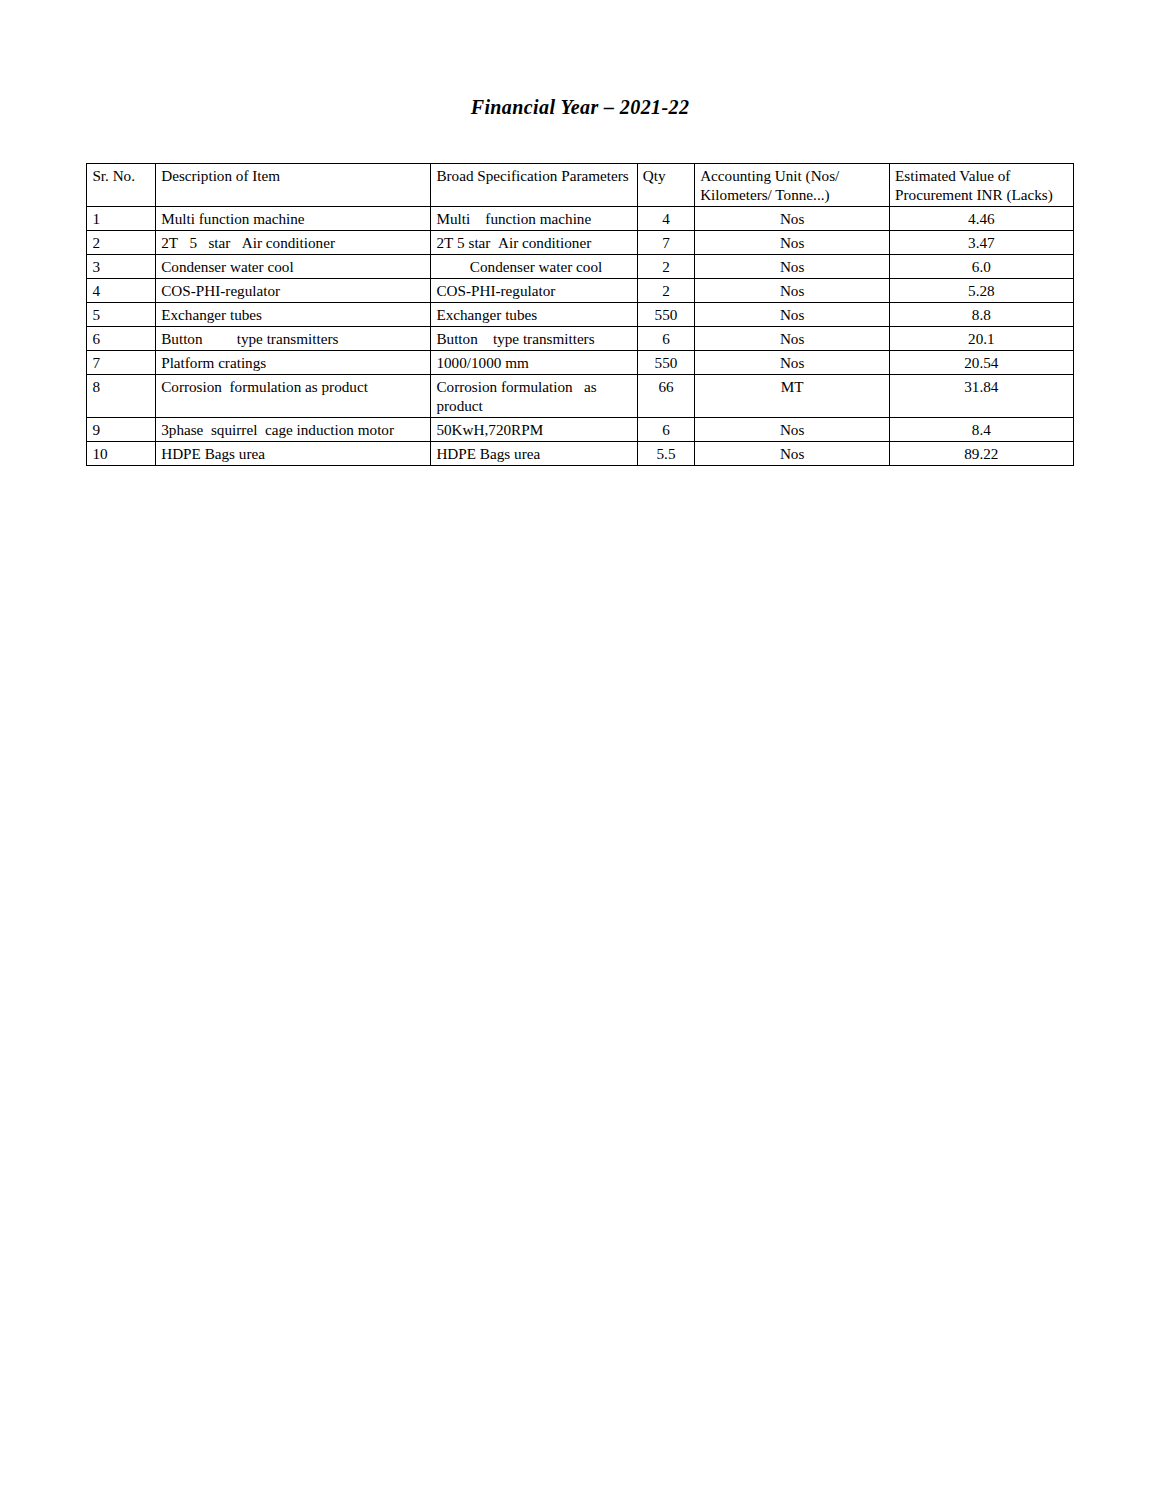Financial Year – 2021-22
| Sr. No. | Description of Item | Broad Specification Parameters | Qty | Accounting Unit (Nos/ Kilometers/ Tonne...) | Estimated Value of Procurement INR (Lacks) |
| --- | --- | --- | --- | --- | --- |
| 1 | Multi function machine | Multi function machine | 4 | Nos | 4.46 |
| 2 | 2T 5 star Air conditioner | 2T 5 star Air conditioner | 7 | Nos | 3.47 |
| 3 | Condenser water cool | Condenser water cool | 2 | Nos | 6.0 |
| 4 | COS-PHI-regulator | COS-PHI-regulator | 2 | Nos | 5.28 |
| 5 | Exchanger tubes | Exchanger tubes | 550 | Nos | 8.8 |
| 6 | Button type transmitters | Button type transmitters | 6 | Nos | 20.1 |
| 7 | Platform cratings | 1000/1000 mm | 550 | Nos | 20.54 |
| 8 | Corrosion formulation as product | Corrosion formulation as product | 66 | MT | 31.84 |
| 9 | 3phase squirrel cage induction motor | 50KwH,720RPM | 6 | Nos | 8.4 |
| 10 | HDPE Bags urea | HDPE Bags urea | 5.5 | Nos | 89.22 |